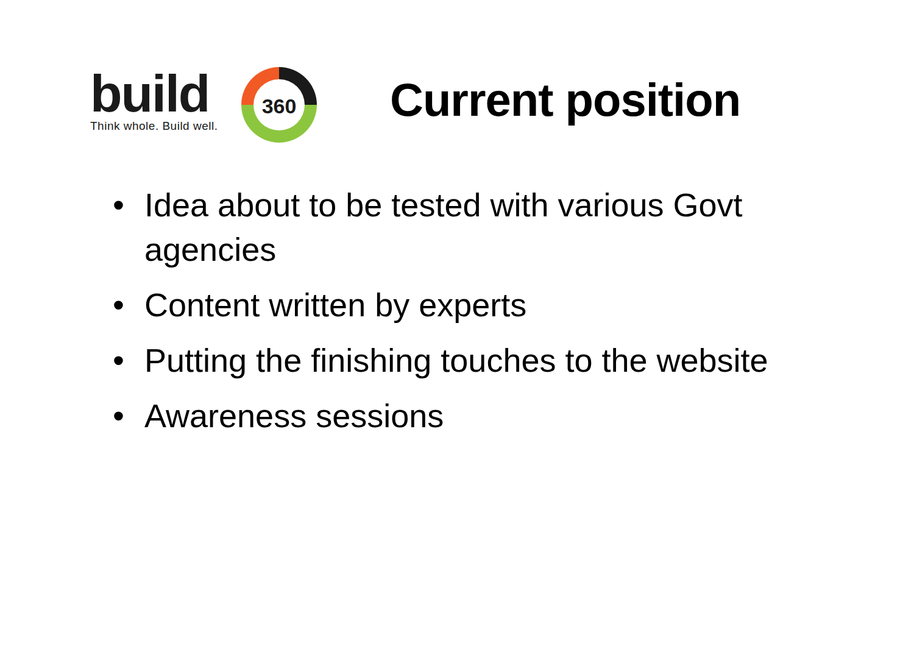360
build
Think whole. Build well.
Current position
Idea about to be tested with various Govt agencies
Content written by experts
Putting the finishing touches to the website
Awareness sessions